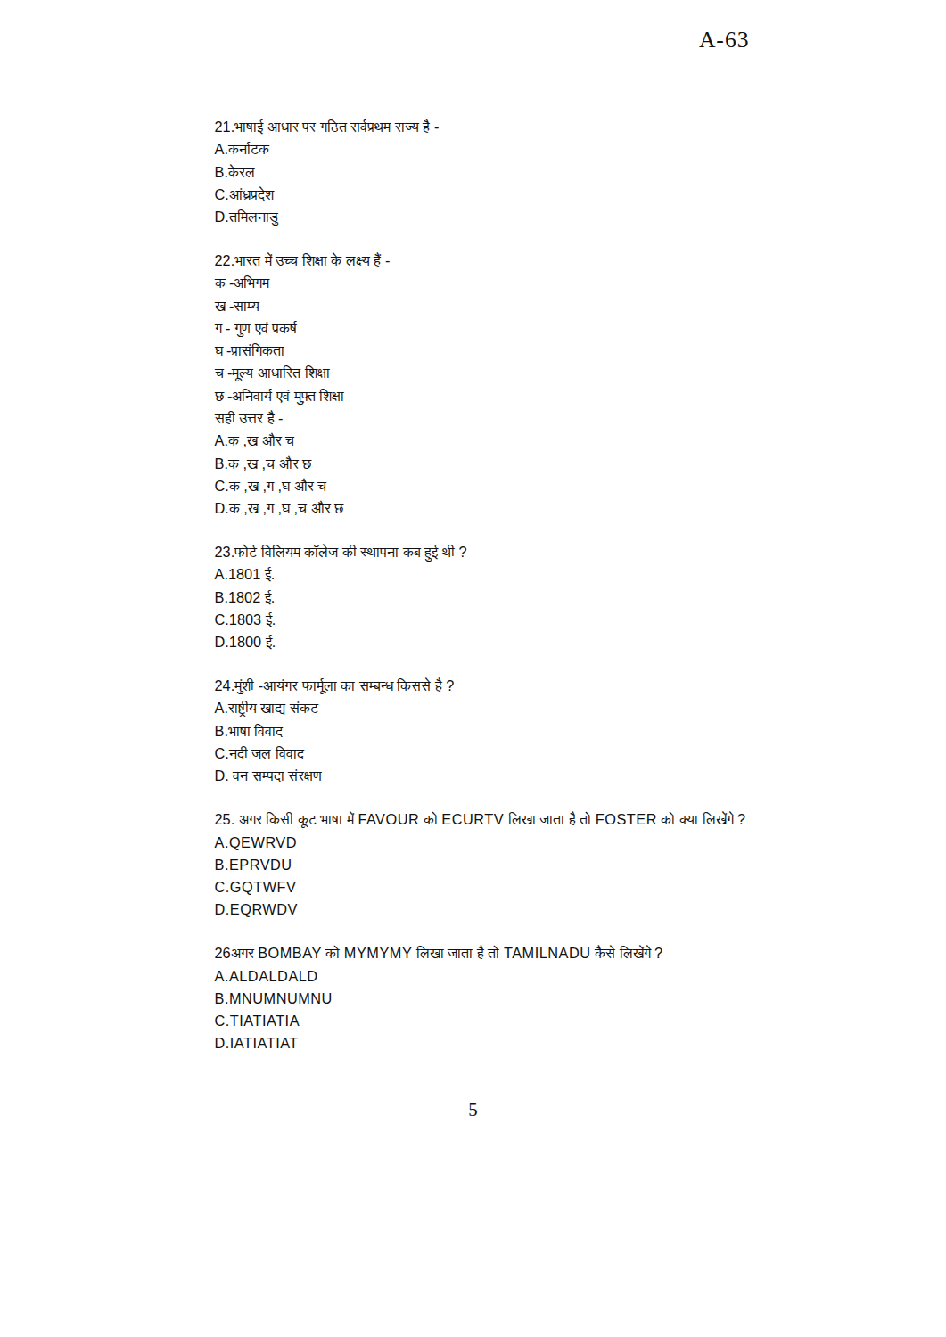A-63
21.भाषाई आधार पर गठित सर्वप्रथम राज्य है -
A.कर्नाटक
B.केरल
C.आंध्रप्रदेश
D.तमिलनाडु
22.भारत में उच्च शिक्षा के लक्ष्य हैं -
क -अभिगम
ख -साम्य
ग - गुण एवं प्रकर्ष
घ -प्रासंगिकता
च -मूल्य आधारित शिक्षा
छ -अनिवार्य एवं मुफ़्त शिक्षा
सही उत्तर है -
A.क ,ख और च
B.क ,ख ,च और छ
C.क ,ख ,ग ,घ और च
D.क ,ख ,ग ,घ ,च और छ
23.फोर्ट विलियम कॉलेज की स्थापना कब हुई थी ?
A.1801 ई.
B.1802 ई.
C.1803 ई.
D.1800 ई.
24.मुंशी -आयंगर फार्मूला का सम्बन्ध किससे है ?
A.राष्ट्रीय खाद्य संकट
B.भाषा विवाद
C.नदी जल विवाद
D. वन सम्पदा संरक्षण
25. अगर किसी कूट भाषा में FAVOUR को ECURTV लिखा जाता है तो FOSTER को क्या लिखेंगे ?
A.QEWRVD
B.EPRVDU
C.GQTWFV
D.EQRWDV
26अगर BOMBAY को MYMYMY लिखा जाता है तो TAMILNADU कैसे लिखेंगे ?
A.ALDALDALD
B.MNUMNUMNU
C.TIATIATIA
D.IATIATIAT
5